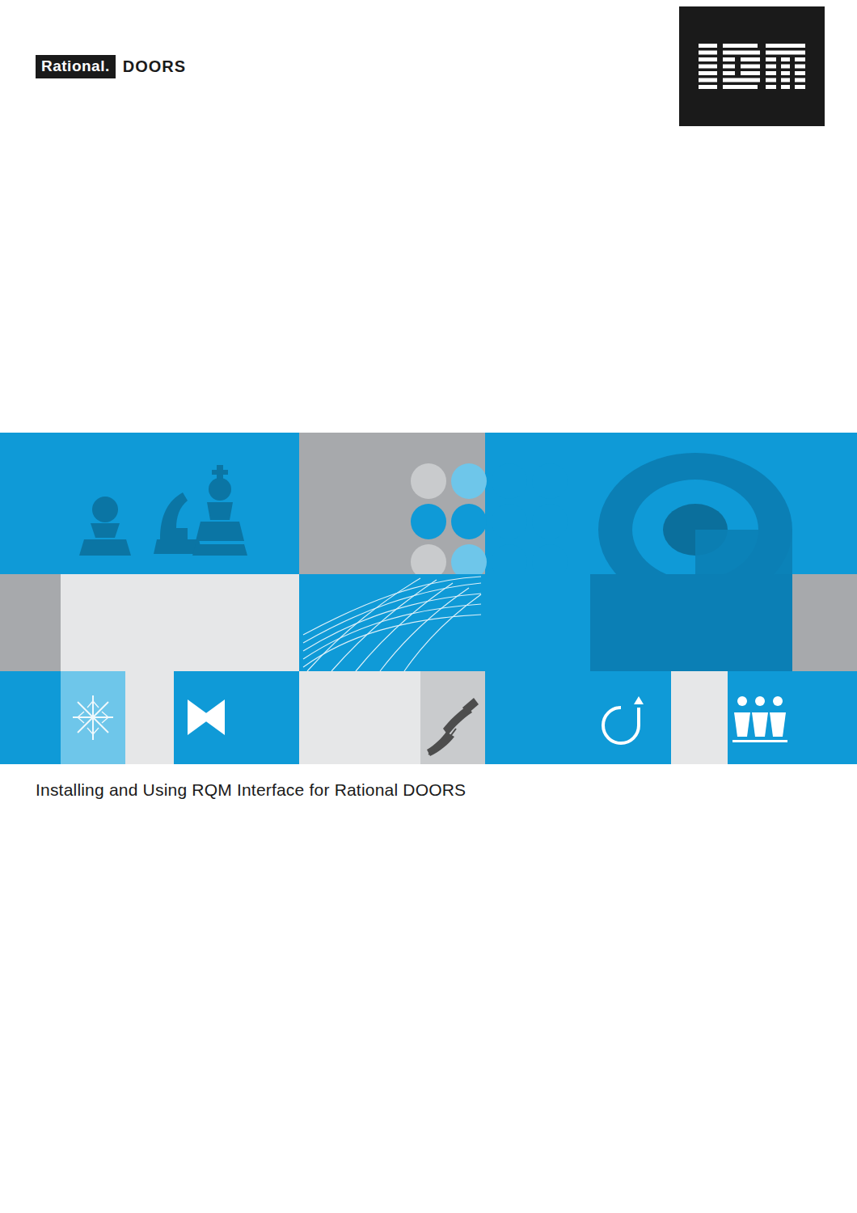Rational. DOORS
Installing and Using RQM Interface for Rational DOORS